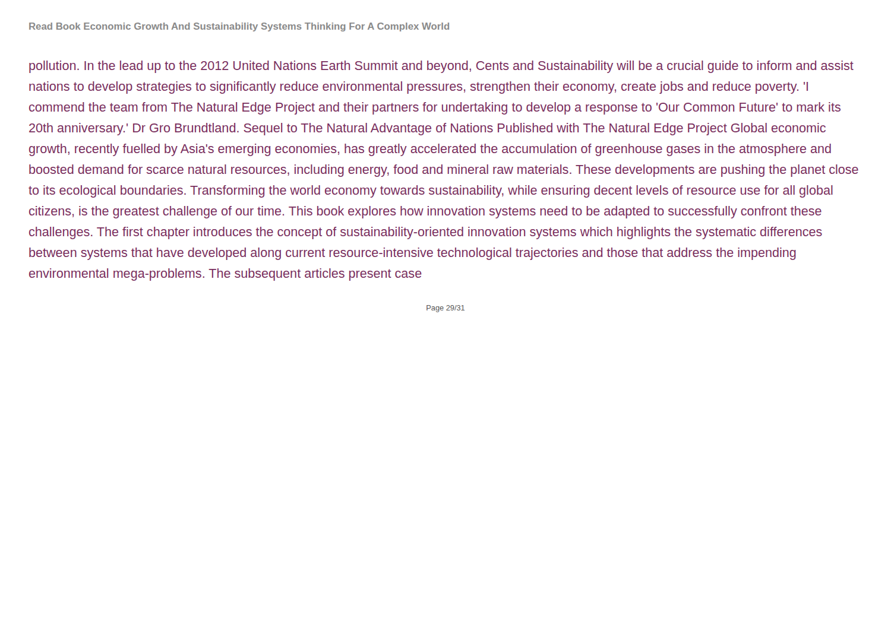Read Book Economic Growth And Sustainability Systems Thinking For A Complex World
pollution. In the lead up to the 2012 United Nations Earth Summit and beyond, Cents and Sustainability will be a crucial guide to inform and assist nations to develop strategies to significantly reduce environmental pressures, strengthen their economy, create jobs and reduce poverty. 'I commend the team from The Natural Edge Project and their partners for undertaking to develop a response to 'Our Common Future' to mark its 20th anniversary.' Dr Gro Brundtland. Sequel to The Natural Advantage of Nations Published with The Natural Edge Project Global economic growth, recently fuelled by Asia's emerging economies, has greatly accelerated the accumulation of greenhouse gases in the atmosphere and boosted demand for scarce natural resources, including energy, food and mineral raw materials. These developments are pushing the planet close to its ecological boundaries. Transforming the world economy towards sustainability, while ensuring decent levels of resource use for all global citizens, is the greatest challenge of our time. This book explores how innovation systems need to be adapted to successfully confront these challenges. The first chapter introduces the concept of sustainability-oriented innovation systems which highlights the systematic differences between systems that have developed along current resource-intensive technological trajectories and those that address the impending environmental mega-problems. The subsequent articles present case
Page 29/31